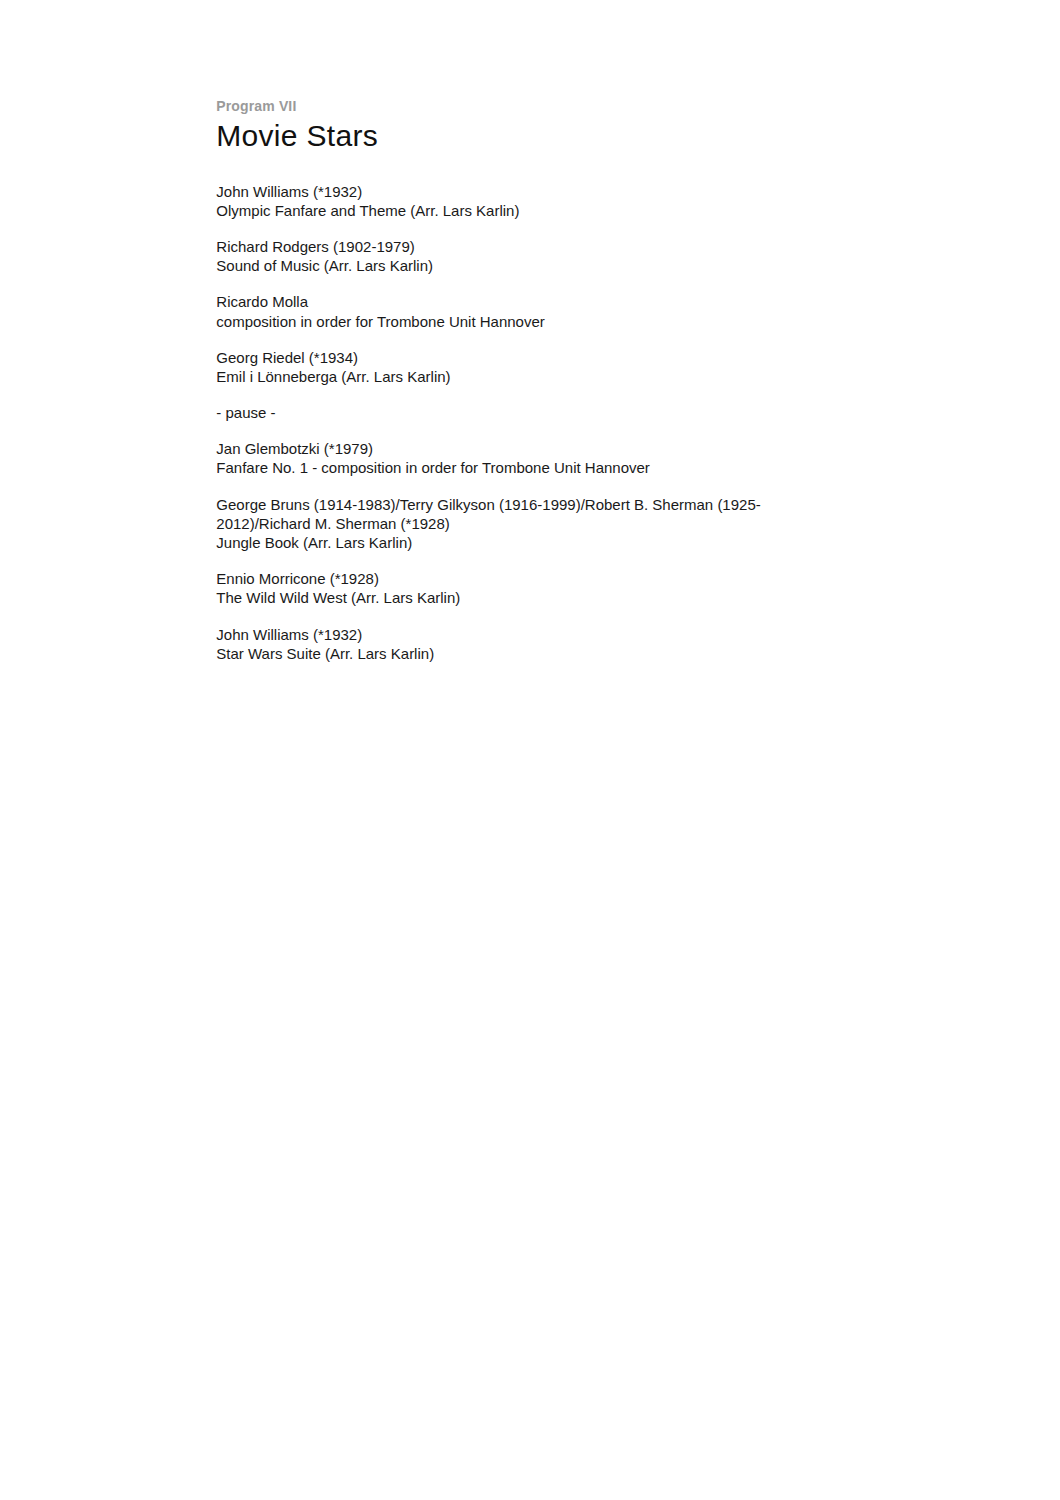Program VII
Movie Stars
John Williams (*1932) Olympic Fanfare and Theme (Arr. Lars Karlin)
Richard Rodgers (1902-1979) Sound of Music (Arr. Lars Karlin)
Ricardo Molla composition in order for Trombone Unit Hannover
Georg Riedel (*1934) Emil i Lönneberga (Arr. Lars Karlin)
- pause -
Jan Glembotzki (*1979) Fanfare No. 1 - composition in order for Trombone Unit Hannover
George Bruns (1914-1983)/Terry Gilkyson (1916-1999)/Robert B. Sherman (1925-2012)/Richard M. Sherman (*1928) Jungle Book (Arr. Lars Karlin)
Ennio Morricone (*1928) The Wild Wild West (Arr. Lars Karlin)
John Williams (*1932) Star Wars Suite (Arr. Lars Karlin)